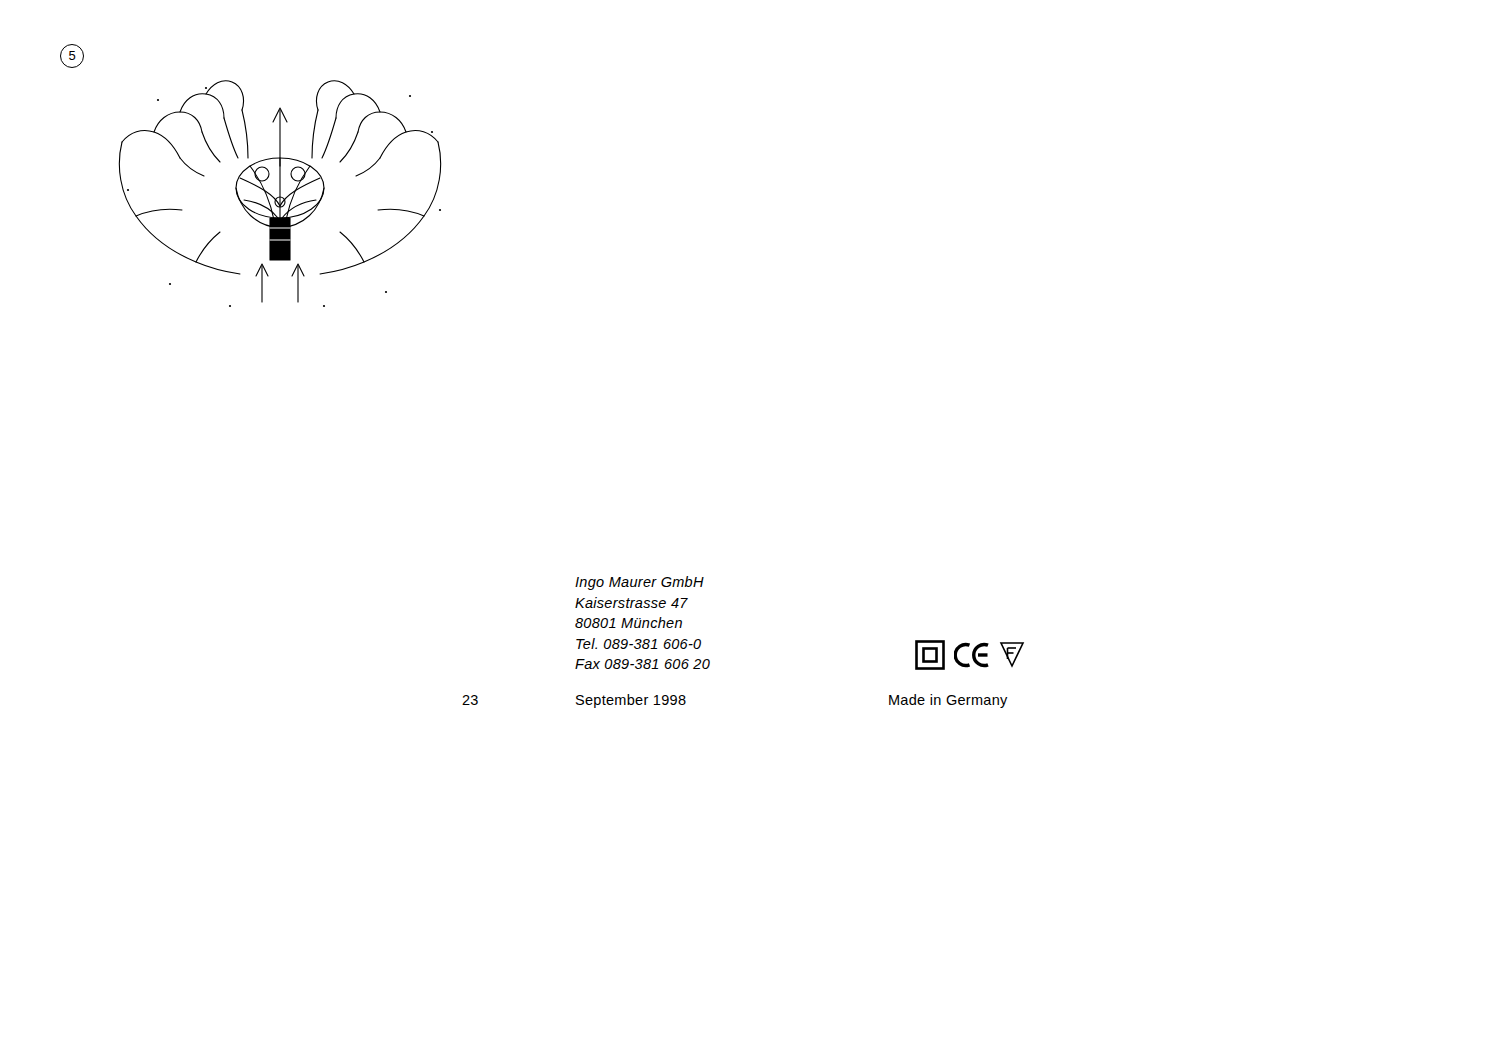5
Ingo Maurer GmbH
Kaiserstrasse 47
80801 München
Tel. 089-381 606-0
Fax 089-381 606 20
23
September 1998
Made in Germany